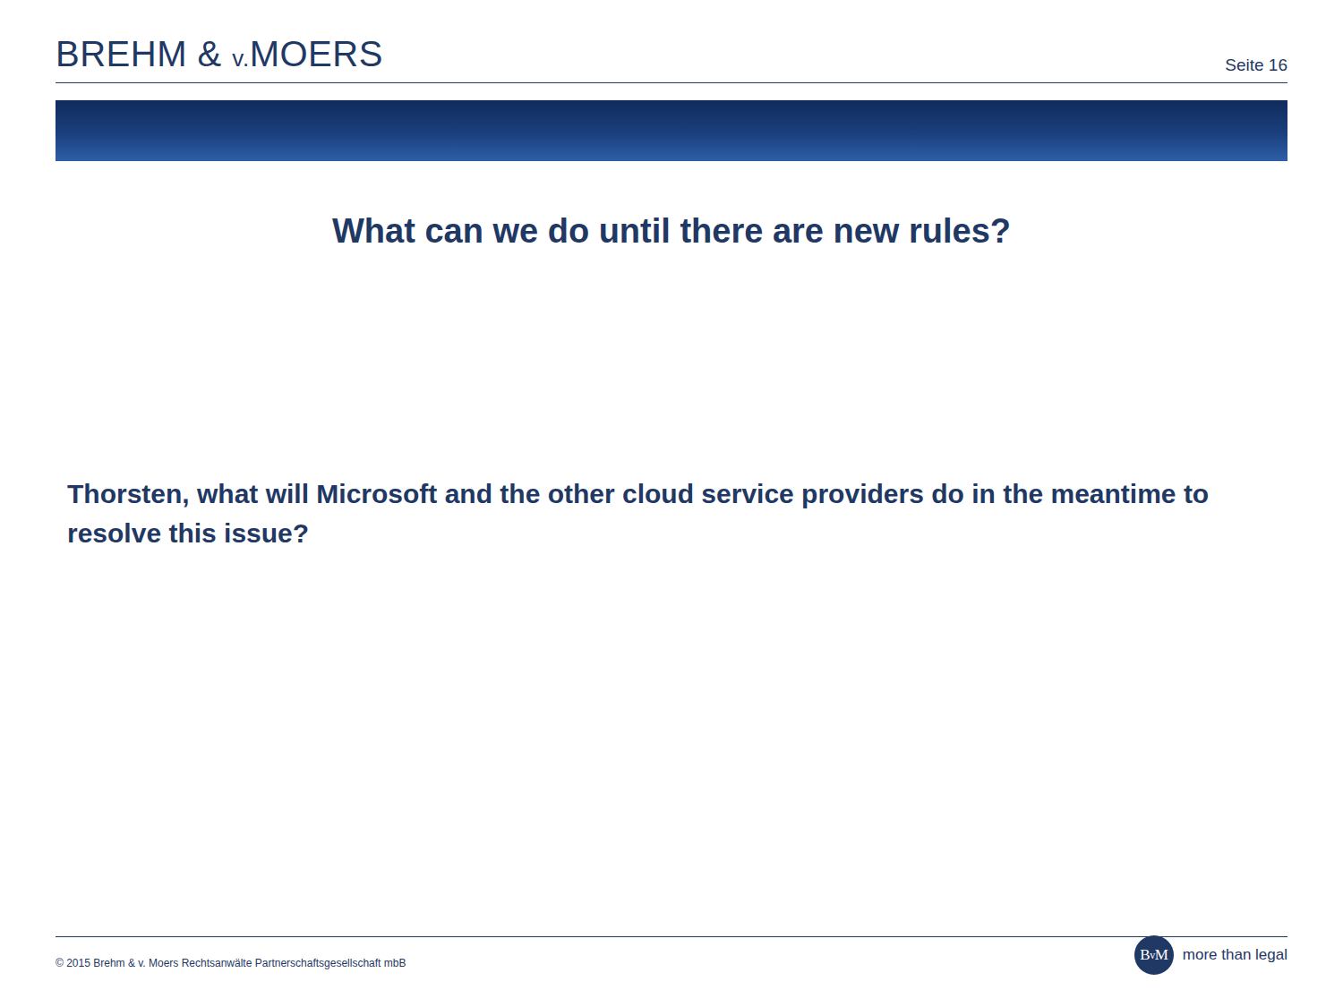BREHM & v. MOERS
Seite 16
What can we do until there are new rules?
Thorsten, what will Microsoft and the other cloud service providers do in the meantime to resolve this issue?
© 2015 Brehm & v. Moers Rechtsanwälte Partnerschaftsgesellschaft mbB
Bv M
more than legal